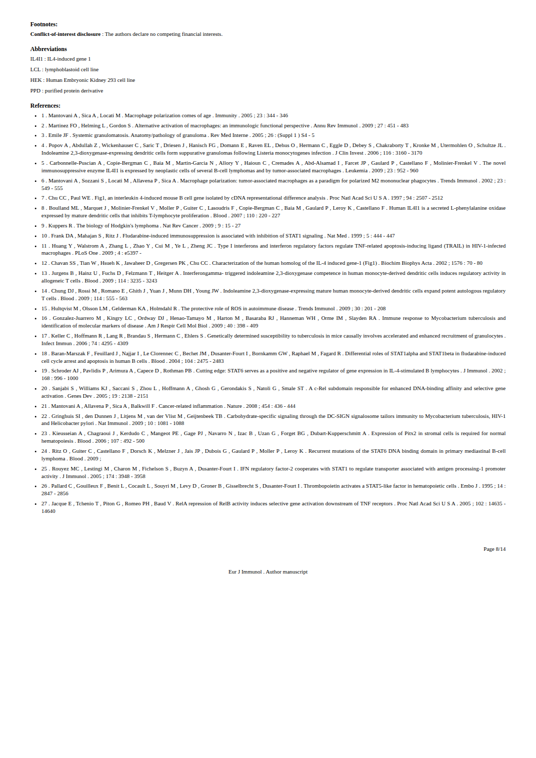Footnotes:
Conflict-of-interest disclosure : The authors declare no competing financial interests.
Abbreviations
IL4I1 : IL4-induced gene 1
LCL : lymphoblastoid cell line
HEK : Human Embryonic Kidney 293 cell line
PPD : purified protein derivative
References:
1 . Mantovani A , Sica A , Locati M . Macrophage polarization comes of age . Immunity . 2005 ; 23 : 344 - 346
2 . Martinez FO , Helming L , Gordon S . Alternative activation of macrophages: an immunologic functional perspective . Annu Rev Immunol . 2009 ; 27 : 451 - 483
3 . Emile JF . Systemic granulomatosis. Anatomy/pathology of granuloma . Rev Med Interne . 2005 ; 26 : (Suppl 1 ) S4 - 5
4 . Popov A , Abdullah Z , Wickenhauser C , Saric T , Driesen J , Hanisch FG , Domann E , Raven EL , Dehus O , Hermann C , Eggle D , Debey S , Chakraborty T , Kronke M , Utermohlen O , Schultze JL . Indoleamine 2,3-dioxygenase-expressing dendritic cells form suppurative granulomas following Listeria monocytogenes infection . J Clin Invest . 2006 ; 116 : 3160 - 3170
5 . Carbonnelle-Puscian A , Copie-Bergman C , Baia M , Martin-Garcia N , Allory Y , Haioun C , Cremades A , Abd-Alsamad I , Farcet JP , Gaulard P , Castellano F , Molinier-Frenkel V . The novel immunosuppressive enzyme IL4I1 is expressed by neoplastic cells of several B-cell lymphomas and by tumor-associated macrophages . Leukemia . 2009 ; 23 : 952 - 960
6 . Mantovani A , Sozzani S , Locati M , Allavena P , Sica A . Macrophage polarization: tumor-associated macrophages as a paradigm for polarized M2 mononuclear phagocytes . Trends Immunol . 2002 ; 23 : 549 - 555
7 . Chu CC , Paul WE . Fig1, an interleukin 4-induced mouse B cell gene isolated by cDNA representational difference analysis . Proc Natl Acad Sci U S A . 1997 ; 94 : 2507 - 2512
8 . Boulland ML , Marquet J , Molinier-Frenkel V , Moller P , Guiter C , Lasoudris F , Copie-Bergman C , Baia M , Gaulard P , Leroy K , Castellano F . Human IL4I1 is a secreted L-phenylalanine oxidase expressed by mature dendritic cells that inhibits T-lymphocyte proliferation . Blood . 2007 ; 110 : 220 - 227
9 . Kuppers R . The biology of Hodgkin's lymphoma . Nat Rev Cancer . 2009 ; 9 : 15 - 27
10 . Frank DA , Mahajan S , Ritz J . Fludarabine-induced immunosuppression is associated with inhibition of STAT1 signaling . Nat Med . 1999 ; 5 : 444 - 447
11 . Huang Y , Walstrom A , Zhang L , Zhao Y , Cui M , Ye L , Zheng JC . Type I interferons and interferon regulatory factors regulate TNF-related apoptosis-inducing ligand (TRAIL) in HIV-1-infected macrophages . PLoS One . 2009 ; 4 : e5397 -
12 . Chavan SS , Tian W , Hsueh K , Jawaheer D , Gregersen PK , Chu CC . Characterization of the human homolog of the IL-4 induced gene-1 (Fig1) . Biochim Biophys Acta . 2002 ; 1576 : 70 - 80
13 . Jurgens B , Hainz U , Fuchs D , Felzmann T , Heitger A . Interferongamma- triggered indoleamine 2,3-dioxygenase competence in human monocyte-derived dendritic cells induces regulatory activity in allogeneic T cells . Blood . 2009 ; 114 : 3235 - 3243
14 . Chung DJ , Rossi M , Romano E , Ghith J , Yuan J , Munn DH , Young JW . Indoleamine 2,3-dioxygenase-expressing mature human monocyte-derived dendritic cells expand potent autologous regulatory T cells . Blood . 2009 ; 114 : 555 - 563
15 . Hultqvist M , Olsson LM , Gelderman KA , Holmdahl R . The protective role of ROS in autoimmune disease . Trends Immunol . 2009 ; 30 : 201 - 208
16 . Gonzalez-Juarrero M , Kingry LC , Ordway DJ , Henao-Tamayo M , Harton M , Basaraba RJ , Hanneman WH , Orme IM , Slayden RA . Immune response to Mycobacterium tuberculosis and identification of molecular markers of disease . Am J Respir Cell Mol Biol . 2009 ; 40 : 398 - 409
17 . Keller C , Hoffmann R , Lang R , Brandau S , Hermann C , Ehlers S . Genetically determined susceptibility to tuberculosis in mice causally involves accelerated and enhanced recruitment of granulocytes . Infect Immun . 2006 ; 74 : 4295 - 4309
18 . Baran-Marszak F , Feuillard J , Najjar I , Le Clorennec C , Bechet JM , Dusanter-Fourt I , Bornkamm GW , Raphael M , Fagard R . Differential roles of STAT1alpha and STAT1beta in fludarabine-induced cell cycle arrest and apoptosis in human B cells . Blood . 2004 ; 104 : 2475 - 2483
19 . Schroder AJ , Pavlidis P , Arimura A , Capece D , Rothman PB . Cutting edge: STAT6 serves as a positive and negative regulator of gene expression in IL-4-stimulated B lymphocytes . J Immunol . 2002 ; 168 : 996 - 1000
20 . Sanjabi S , Williams KJ , Saccani S , Zhou L , Hoffmann A , Ghosh G , Gerondakis S , Natoli G , Smale ST . A c-Rel subdomain responsible for enhanced DNA-binding affinity and selective gene activation . Genes Dev . 2005 ; 19 : 2138 - 2151
21 . Mantovani A , Allavena P , Sica A , Balkwill F . Cancer-related inflammation . Nature . 2008 ; 454 : 436 - 444
22 . Gringhuis SI , den Dunnen J , Litjens M , van der Vlist M , Geijtenbeek TB . Carbohydrate-specific signaling through the DC-SIGN signalosome tailors immunity to Mycobacterium tuberculosis, HIV-1 and Helicobacter pylori . Nat Immunol . 2009 ; 10 : 1081 - 1088
23 . Kieusseian A , Chagraoui J , Kerdudo C , Mangeot PE , Gage PJ , Navarro N , Izac B , Uzan G , Forget BG , Dubart-Kupperschmitt A . Expression of Pitx2 in stromal cells is required for normal hematopoiesis . Blood . 2006 ; 107 : 492 - 500
24 . Ritz O , Guiter C , Castellano F , Dorsch K , Melzner J , Jais JP , Dubois G , Gaulard P , Moller P , Leroy K . Recurrent mutations of the STAT6 DNA binding domain in primary mediastinal B-cell lymphoma . Blood . 2009 ;
25 . Rouyez MC , Lestingi M , Charon M , Fichelson S , Buzyn A , Dusanter-Fourt I . IFN regulatory factor-2 cooperates with STAT1 to regulate transporter associated with antigen processing-1 promoter activity . J Immunol . 2005 ; 174 : 3948 - 3958
26 . Pallard C , Gouilleux F , Benit L , Cocault L , Souyri M , Levy D , Groner B , Gisselbrecht S , Dusanter-Fourt I . Thrombopoietin activates a STAT5-like factor in hematopoietic cells . Embo J . 1995 ; 14 : 2847 - 2856
27 . Jacque E , Tchenio T , Piton G , Romeo PH , Baud V . RelA repression of RelB activity induces selective gene activation downstream of TNF receptors . Proc Natl Acad Sci U S A . 2005 ; 102 : 14635 - 14640
Page 8/14
Eur J Immunol . Author manuscript